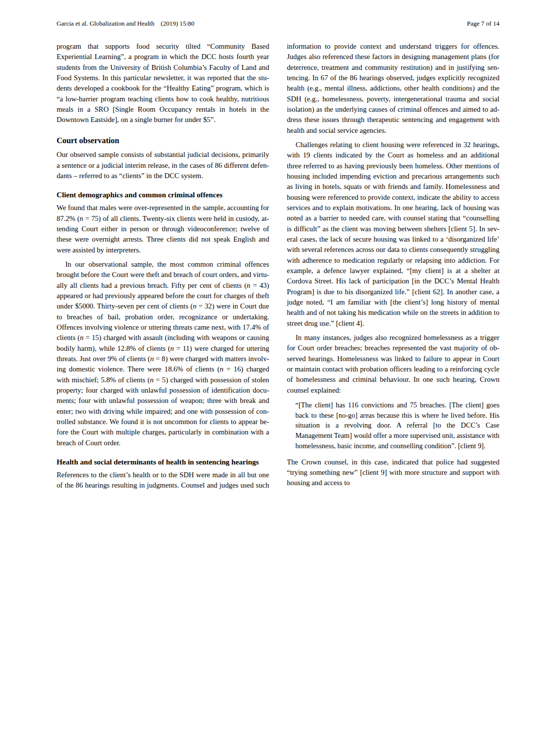Garcia et al. Globalization and Health (2019) 15:80
Page 7 of 14
program that supports food security tilted “Community Based Experiential Learning”, a program in which the DCC hosts fourth year students from the University of British Columbia’s Faculty of Land and Food Systems. In this particular newsletter, it was reported that the students developed a cookbook for the “Healthy Eating” program, which is “a low-barrier program teaching clients how to cook healthy, nutritious meals in a SRO [Single Room Occupancy rentals in hotels in the Downtown Eastside], on a single burner for under $5”.
Court observation
Our observed sample consists of substantial judicial decisions, primarily a sentence or a judicial interim release, in the cases of 86 different defendants – referred to as “clients” in the DCC system.
Client demographics and common criminal offences
We found that males were over-represented in the sample, accounting for 87.2% (n = 75) of all clients. Twenty-six clients were held in custody, attending Court either in person or through videoconference; twelve of these were overnight arrests. Three clients did not speak English and were assisted by interpreters.
In our observational sample, the most common criminal offences brought before the Court were theft and breach of court orders, and virtually all clients had a previous breach. Fifty per cent of clients (n = 43) appeared or had previously appeared before the court for charges of theft under $5000. Thirty-seven per cent of clients (n = 32) were in Court due to breaches of bail, probation order, recognizance or undertaking. Offences involving violence or uttering threats came next, with 17.4% of clients (n = 15) charged with assault (including with weapons or causing bodily harm), while 12.8% of clients (n = 11) were charged for uttering threats. Just over 9% of clients (n = 8) were charged with matters involving domestic violence. There were 18.6% of clients (n = 16) charged with mischief; 5.8% of clients (n = 5) charged with possession of stolen property; four charged with unlawful possession of identification documents; four with unlawful possession of weapon; three with break and enter; two with driving while impaired; and one with possession of controlled substance. We found it is not uncommon for clients to appear before the Court with multiple charges, particularly in combination with a breach of Court order.
Health and social determinants of health in sentencing hearings
References to the client’s health or to the SDH were made in all but one of the 86 hearings resulting in judgments. Counsel and judges used such information to provide context and understand triggers for offences. Judges also referenced these factors in designing management plans (for deterrence, treatment and community restitution) and in justifying sentencing. In 67 of the 86 hearings observed, judges explicitly recognized health (e.g., mental illness, addictions, other health conditions) and the SDH (e.g., homelessness, poverty, intergenerational trauma and social isolation) as the underlying causes of criminal offences and aimed to address these issues through therapeutic sentencing and engagement with health and social service agencies.
Challenges relating to client housing were referenced in 32 hearings, with 19 clients indicated by the Court as homeless and an additional three referred to as having previously been homeless. Other mentions of housing included impending eviction and precarious arrangements such as living in hotels, squats or with friends and family. Homelessness and housing were referenced to provide context, indicate the ability to access services and to explain motivations. In one hearing, lack of housing was noted as a barrier to needed care, with counsel stating that “counselling is difficult” as the client was moving between shelters [client 5]. In several cases, the lack of secure housing was linked to a ‘disorganized life’ with several references across our data to clients consequently struggling with adherence to medication regularly or relapsing into addiction. For example, a defence lawyer explained, “[my client] is at a shelter at Cordova Street. His lack of participation [in the DCC’s Mental Health Program] is due to his disorganized life.” [client 62]. In another case, a judge noted, “I am familiar with [the client’s] long history of mental health and of not taking his medication while on the streets in addition to street drug use.” [client 4].
In many instances, judges also recognized homelessness as a trigger for Court order breaches; breaches represented the vast majority of observed hearings. Homelessness was linked to failure to appear in Court or maintain contact with probation officers leading to a reinforcing cycle of homelessness and criminal behaviour. In one such hearing, Crown counsel explained:
“[The client] has 116 convictions and 75 breaches. [The client] goes back to these [no-go] areas because this is where he lived before. His situation is a revolving door. A referral [to the DCC’s Case Management Team] would offer a more supervised unit, assistance with homelessness, basic income, and counselling condition”. [client 9].
The Crown counsel, in this case, indicated that police had suggested “trying something new” [client 9] with more structure and support with housing and access to